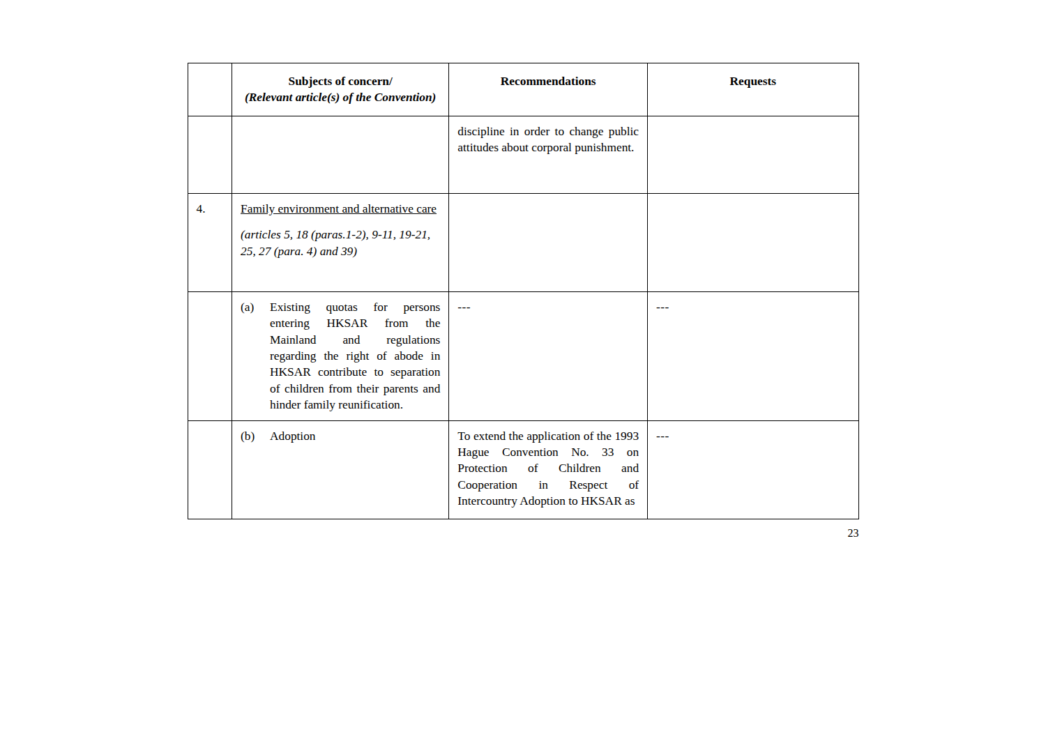| | Subjects of concern/ (Relevant article(s) of the Convention) | Recommendations | Requests |
| --- | --- | --- | --- |
| | | discipline in order to change public attitudes about corporal punishment. | |
| 4. | Family environment and alternative care (articles 5, 18 (paras.1-2), 9-11, 19-21, 25, 27 (para. 4) and 39) | | |
| | (a) Existing quotas for persons entering HKSAR from the Mainland and regulations regarding the right of abode in HKSAR contribute to separation of children from their parents and hinder family reunification. | --- | --- |
| | (b) Adoption | To extend the application of the 1993 Hague Convention No. 33 on Protection of Children and Cooperation in Respect of Intercountry Adoption to HKSAR as | --- |
23